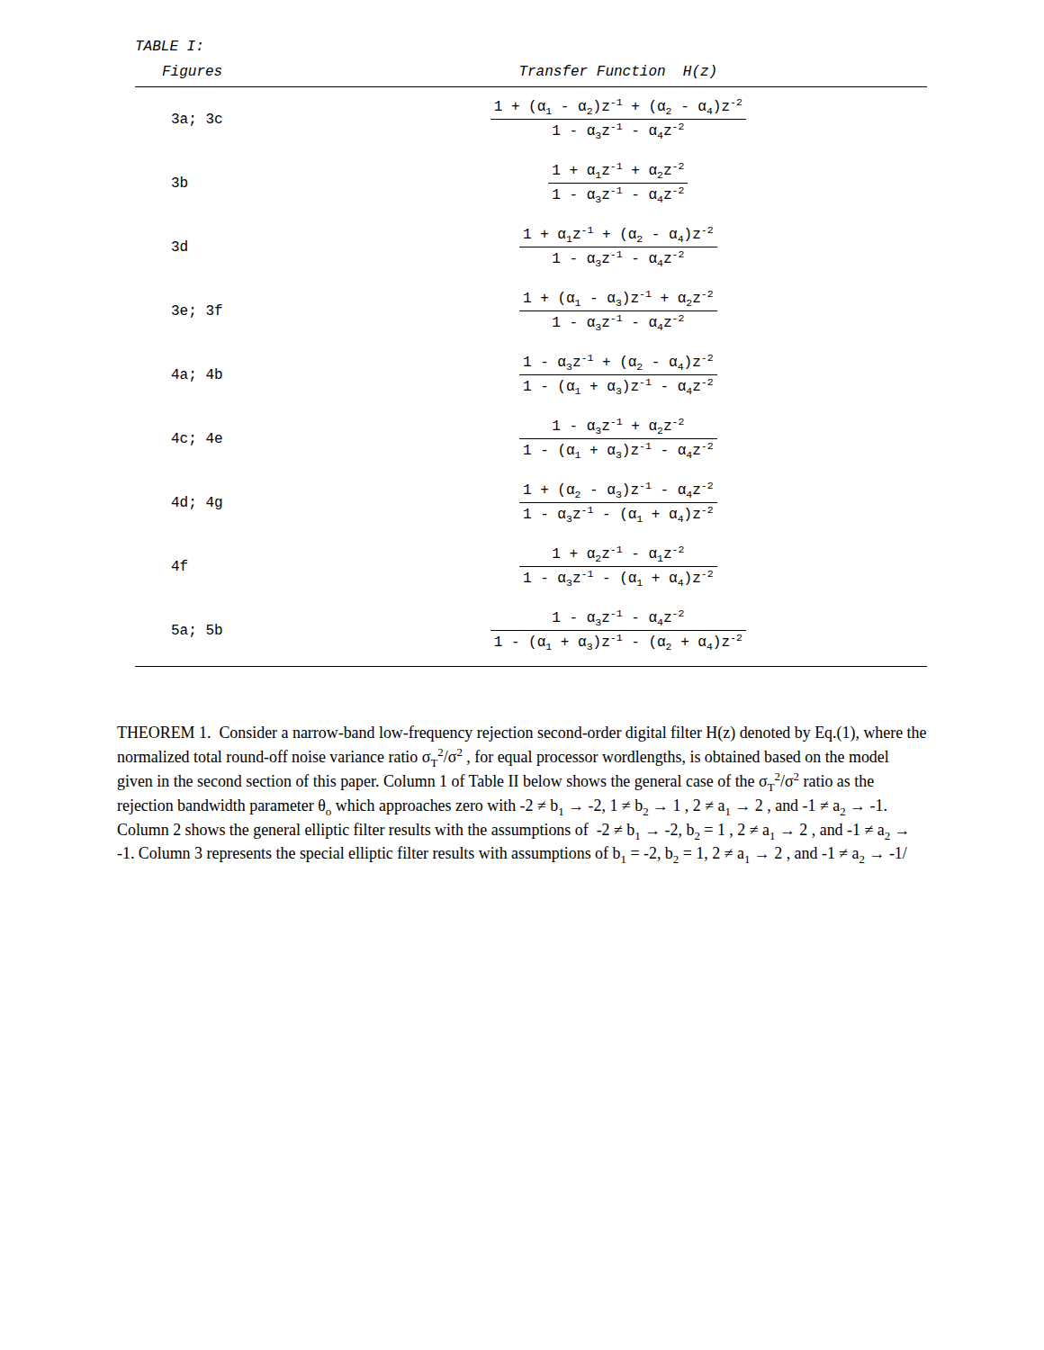TABLE I:
| Figures | Transfer Function H(z) |
| --- | --- |
| 3a; 3c | 1 + (α 1 - α 2 )z -1 + (α 2 - α 4 )z -2 1 - α 3 z -1 - α 4 z -2 |
| 3b | 1 + α 1 z -1 + α 2 z -2 1 - α 3 z -1 - α 4 z -2 |
| 3d | 1 + α 1 z -1 + (α 2 - α 4 )z -2 1 - α 3 z -1 - α 4 z -2 |
| 3e; 3f | 1 + (α 1 - α 3 )z -1 + α 2 z -2 1 - α 3 z -1 - α 4 z -2 |
| 4a; 4b | 1 - α 3 z -1 + (α 2 - α 4 )z -2 1 - (α 1 + α 3 )z -1 - α 4 z -2 |
| 4c; 4e | 1 - α 3 z -1 + α 2 z -2 1 - (α 1 + α 3 )z -1 - α 4 z -2 |
| 4d; 4g | 1 + (α 2 - α 3 )z -1 - α 4 z -2 1 - α 3 z -1 - (α 1 + α 4 )z -2 |
| 4f | 1 + α 2 z -1 - α 1 z -2 1 - α 3 z -1 - (α 1 + α 4 )z -2 |
| 5a; 5b | 1 - α 3 z -1 - α 4 z -2 1 - (α 1 + α 3 )z -1 - (α 2 + α 4 )z -2 |
THEOREM 1. Consider a narrow-band low-frequency rejection second-order digital filter H(z) denoted by Eq.(1), where the normalized total round-off noise variance ratio σT2/σ2 , for equal processor wordlengths, is obtained based on the model given in the second section of this paper. Column 1 of Table II below shows the general case of the σT2/σ2 ratio as the rejection bandwidth parameter θo which approaches zero with -2 ≠ b1 → -2, 1 ≠ b2 → 1 , 2 ≠ a1 → 2 , and -1 ≠ a2 → -1. Column 2 shows the general elliptic filter results with the assumptions of -2 ≠ b1 → -2, b2 = 1 , 2 ≠ a1 → 2 , and -1 ≠ a2 → -1. Column 3 represents the special elliptic filter results with assumptions of b1 = -2, b2 = 1, 2 ≠ a1 → 2 , and -1 ≠ a2 → -1/